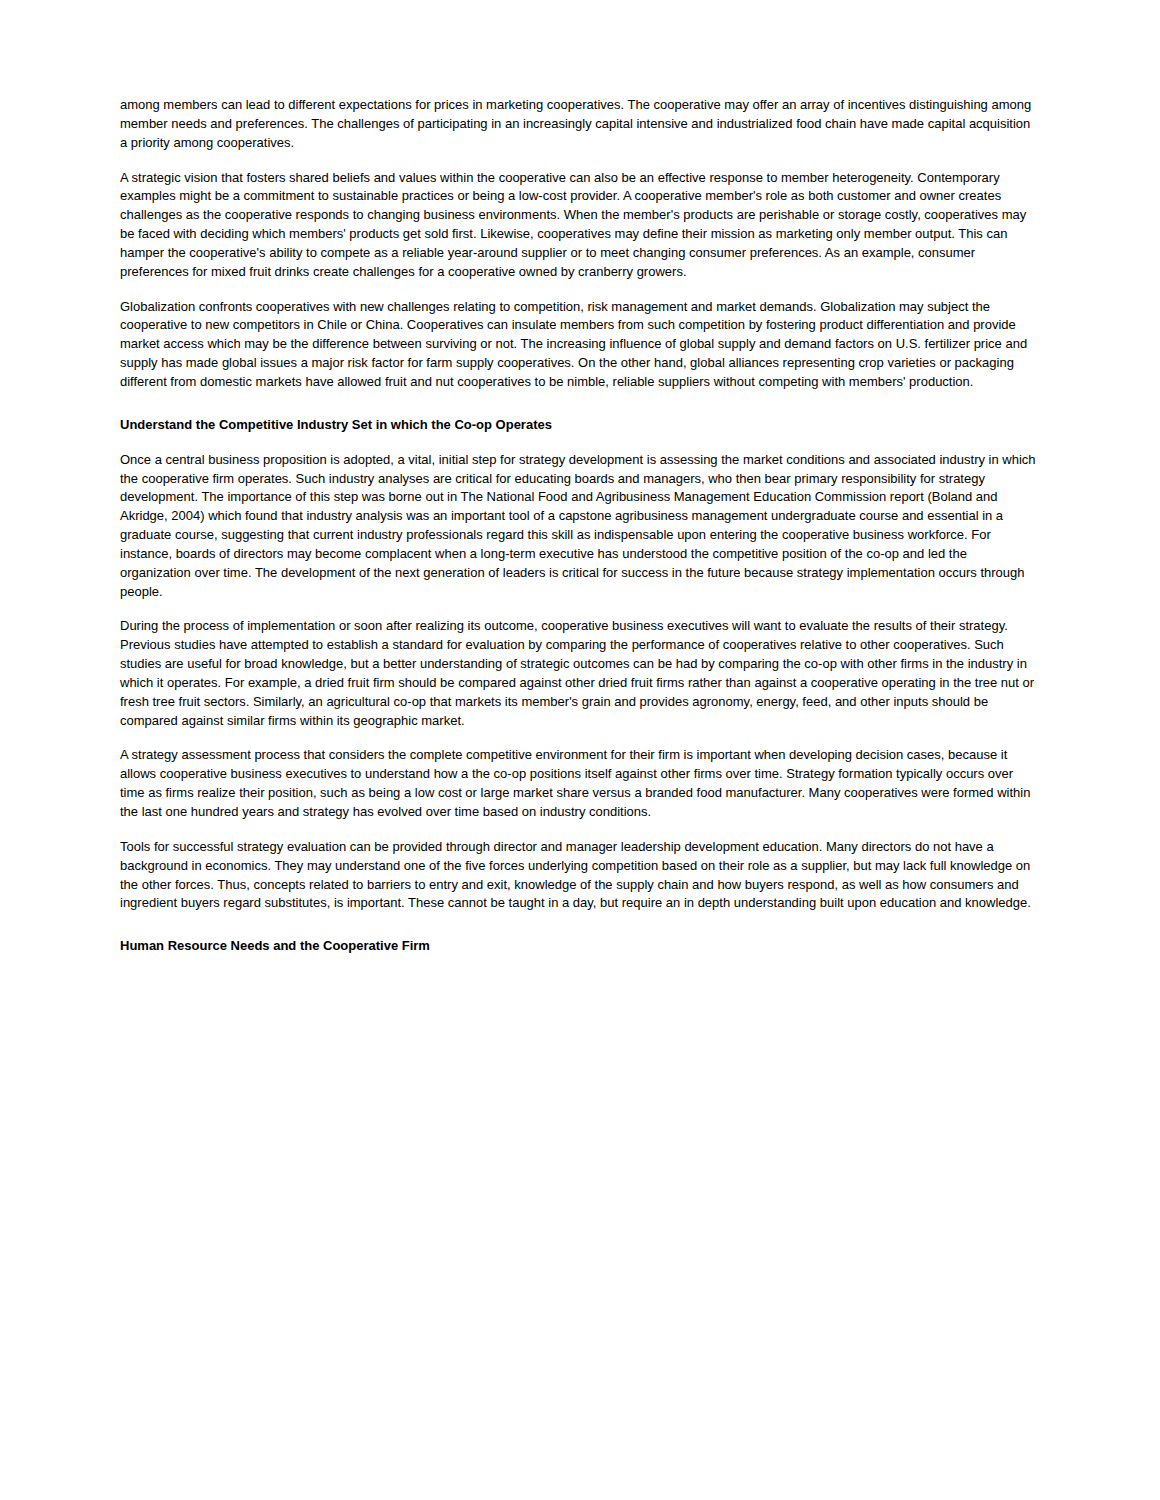among members can lead to different expectations for prices in marketing cooperatives. The cooperative may offer an array of incentives distinguishing among member needs and preferences. The challenges of participating in an increasingly capital intensive and industrialized food chain have made capital acquisition a priority among cooperatives.
A strategic vision that fosters shared beliefs and values within the cooperative can also be an effective response to member heterogeneity. Contemporary examples might be a commitment to sustainable practices or being a low-cost provider. A cooperative member's role as both customer and owner creates challenges as the cooperative responds to changing business environments. When the member's products are perishable or storage costly, cooperatives may be faced with deciding which members' products get sold first. Likewise, cooperatives may define their mission as marketing only member output. This can hamper the cooperative's ability to compete as a reliable year-around supplier or to meet changing consumer preferences. As an example, consumer preferences for mixed fruit drinks create challenges for a cooperative owned by cranberry growers.
Globalization confronts cooperatives with new challenges relating to competition, risk management and market demands. Globalization may subject the cooperative to new competitors in Chile or China. Cooperatives can insulate members from such competition by fostering product differentiation and provide market access which may be the difference between surviving or not. The increasing influence of global supply and demand factors on U.S. fertilizer price and supply has made global issues a major risk factor for farm supply cooperatives. On the other hand, global alliances representing crop varieties or packaging different from domestic markets have allowed fruit and nut cooperatives to be nimble, reliable suppliers without competing with members' production.
Understand the Competitive Industry Set in which the Co-op Operates
Once a central business proposition is adopted, a vital, initial step for strategy development is assessing the market conditions and associated industry in which the cooperative firm operates. Such industry analyses are critical for educating boards and managers, who then bear primary responsibility for strategy development. The importance of this step was borne out in The National Food and Agribusiness Management Education Commission report (Boland and Akridge, 2004) which found that industry analysis was an important tool of a capstone agribusiness management undergraduate course and essential in a graduate course, suggesting that current industry professionals regard this skill as indispensable upon entering the cooperative business workforce. For instance, boards of directors may become complacent when a long-term executive has understood the competitive position of the co-op and led the organization over time. The development of the next generation of leaders is critical for success in the future because strategy implementation occurs through people.
During the process of implementation or soon after realizing its outcome, cooperative business executives will want to evaluate the results of their strategy. Previous studies have attempted to establish a standard for evaluation by comparing the performance of cooperatives relative to other cooperatives. Such studies are useful for broad knowledge, but a better understanding of strategic outcomes can be had by comparing the co-op with other firms in the industry in which it operates. For example, a dried fruit firm should be compared against other dried fruit firms rather than against a cooperative operating in the tree nut or fresh tree fruit sectors. Similarly, an agricultural co-op that markets its member's grain and provides agronomy, energy, feed, and other inputs should be compared against similar firms within its geographic market.
A strategy assessment process that considers the complete competitive environment for their firm is important when developing decision cases, because it allows cooperative business executives to understand how a the co-op positions itself against other firms over time. Strategy formation typically occurs over time as firms realize their position, such as being a low cost or large market share versus a branded food manufacturer. Many cooperatives were formed within the last one hundred years and strategy has evolved over time based on industry conditions.
Tools for successful strategy evaluation can be provided through director and manager leadership development education. Many directors do not have a background in economics. They may understand one of the five forces underlying competition based on their role as a supplier, but may lack full knowledge on the other forces. Thus, concepts related to barriers to entry and exit, knowledge of the supply chain and how buyers respond, as well as how consumers and ingredient buyers regard substitutes, is important. These cannot be taught in a day, but require an in depth understanding built upon education and knowledge.
Human Resource Needs and the Cooperative Firm